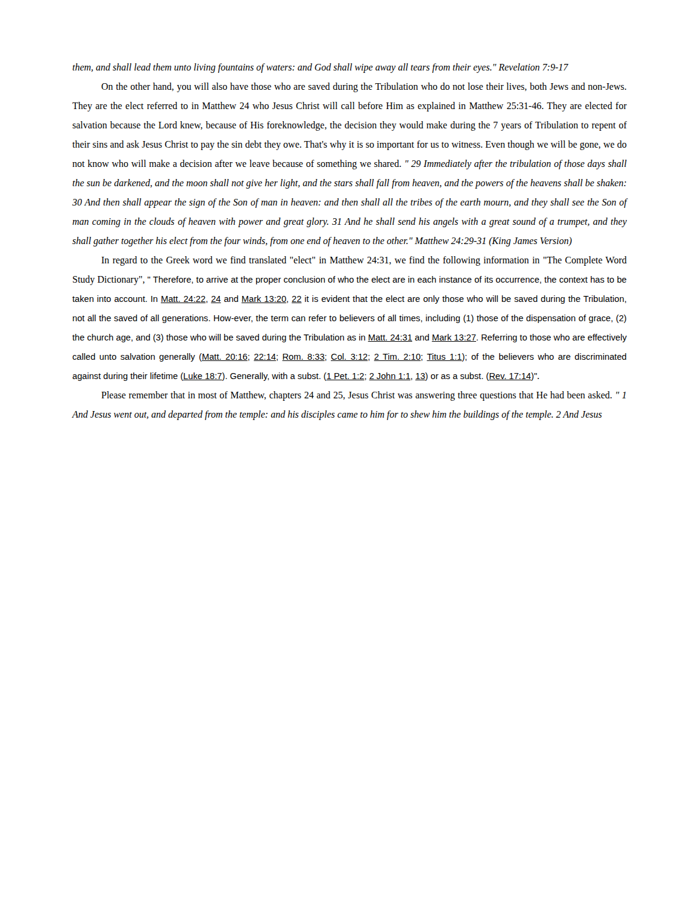them, and shall lead them unto living fountains of waters: and God shall wipe away all tears from their eyes." Revelation 7:9-17
On the other hand, you will also have those who are saved during the Tribulation who do not lose their lives, both Jews and non-Jews. They are the elect referred to in Matthew 24 who Jesus Christ will call before Him as explained in Matthew 25:31-46. They are elected for salvation because the Lord knew, because of His foreknowledge, the decision they would make during the 7 years of Tribulation to repent of their sins and ask Jesus Christ to pay the sin debt they owe. That's why it is so important for us to witness. Even though we will be gone, we do not know who will make a decision after we leave because of something we shared. " 29 Immediately after the tribulation of those days shall the sun be darkened, and the moon shall not give her light, and the stars shall fall from heaven, and the powers of the heavens shall be shaken: 30 And then shall appear the sign of the Son of man in heaven: and then shall all the tribes of the earth mourn, and they shall see the Son of man coming in the clouds of heaven with power and great glory. 31 And he shall send his angels with a great sound of a trumpet, and they shall gather together his elect from the four winds, from one end of heaven to the other." Matthew 24:29-31 (King James Version)
In regard to the Greek word we find translated "elect" in Matthew 24:31, we find the following information in "The Complete Word Study Dictionary", " Therefore, to arrive at the proper conclusion of who the elect are in each instance of its occurrence, the context has to be taken into account. In Matt. 24:22, 24 and Mark 13:20, 22 it is evident that the elect are only those who will be saved during the Tribulation, not all the saved of all generations. How-ever, the term can refer to believers of all times, including (1) those of the dispensation of grace, (2) the church age, and (3) those who will be saved during the Tribulation as in Matt. 24:31 and Mark 13:27. Referring to those who are effectively called unto salvation generally (Matt. 20:16; 22:14; Rom. 8:33; Col. 3:12; 2 Tim. 2:10; Titus 1:1); of the believers who are discriminated against during their lifetime (Luke 18:7). Generally, with a subst. (1 Pet. 1:2; 2 John 1:1, 13) or as a subst. (Rev. 17:14)".
Please remember that in most of Matthew, chapters 24 and 25, Jesus Christ was answering three questions that He had been asked. " 1 And Jesus went out, and departed from the temple: and his disciples came to him for to shew him the buildings of the temple. 2 And Jesus